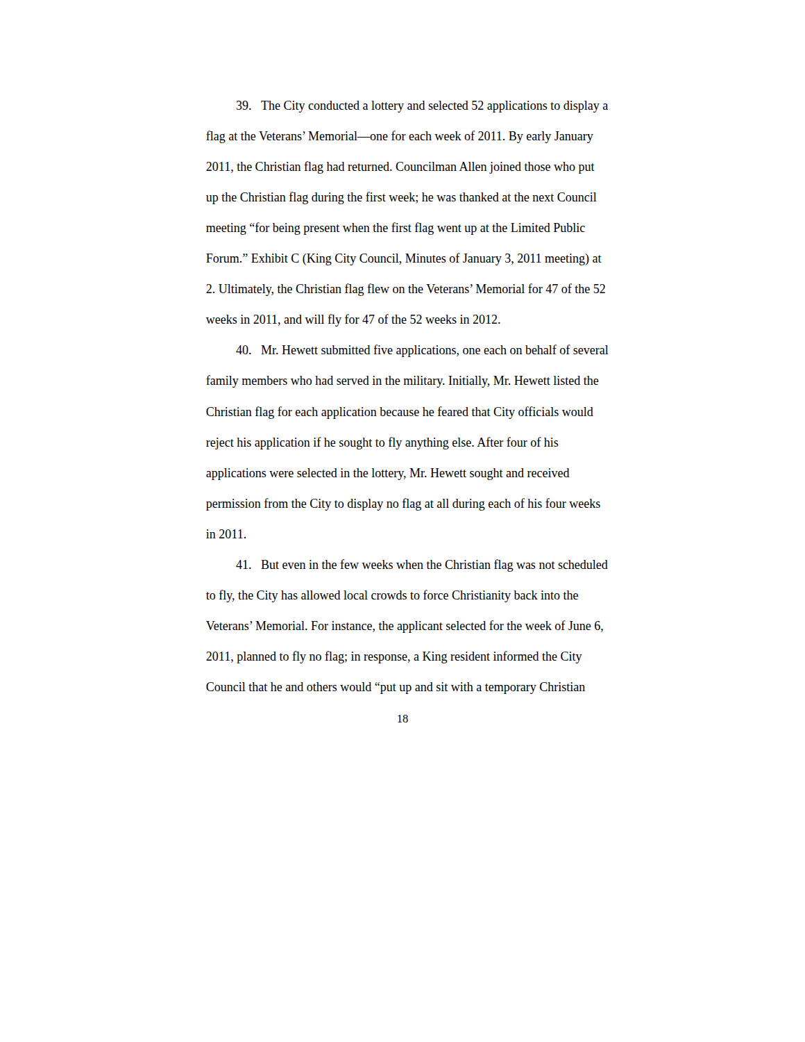39. The City conducted a lottery and selected 52 applications to display a flag at the Veterans’ Memorial—one for each week of 2011. By early January 2011, the Christian flag had returned. Councilman Allen joined those who put up the Christian flag during the first week; he was thanked at the next Council meeting “for being present when the first flag went up at the Limited Public Forum.” Exhibit C (King City Council, Minutes of January 3, 2011 meeting) at 2. Ultimately, the Christian flag flew on the Veterans’ Memorial for 47 of the 52 weeks in 2011, and will fly for 47 of the 52 weeks in 2012.
40. Mr. Hewett submitted five applications, one each on behalf of several family members who had served in the military. Initially, Mr. Hewett listed the Christian flag for each application because he feared that City officials would reject his application if he sought to fly anything else. After four of his applications were selected in the lottery, Mr. Hewett sought and received permission from the City to display no flag at all during each of his four weeks in 2011.
41. But even in the few weeks when the Christian flag was not scheduled to fly, the City has allowed local crowds to force Christianity back into the Veterans’ Memorial. For instance, the applicant selected for the week of June 6, 2011, planned to fly no flag; in response, a King resident informed the City Council that he and others would “put up and sit with a temporary Christian
18